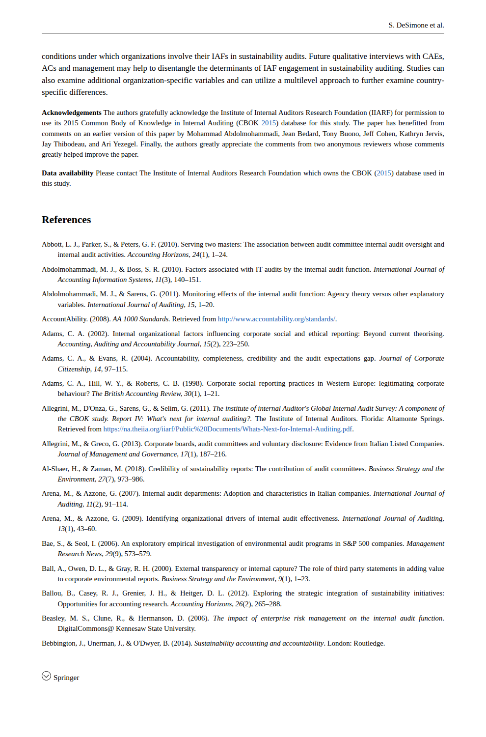S. DeSimone et al.
conditions under which organizations involve their IAFs in sustainability audits. Future qualitative interviews with CAEs, ACs and management may help to disentangle the determinants of IAF engagement in sustainability auditing. Studies can also examine additional organization-specific variables and can utilize a multilevel approach to further examine country-specific differences.
Acknowledgements The authors gratefully acknowledge the Institute of Internal Auditors Research Foundation (IIARF) for permission to use its 2015 Common Body of Knowledge in Internal Auditing (CBOK 2015) database for this study. The paper has benefitted from comments on an earlier version of this paper by Mohammad Abdolmohammadi, Jean Bedard, Tony Buono, Jeff Cohen, Kathryn Jervis, Jay Thibodeau, and Ari Yezegel. Finally, the authors greatly appreciate the comments from two anonymous reviewers whose comments greatly helped improve the paper.
Data availability Please contact The Institute of Internal Auditors Research Foundation which owns the CBOK (2015) database used in this study.
References
Abbott, L. J., Parker, S., & Peters, G. F. (2010). Serving two masters: The association between audit committee internal audit oversight and internal audit activities. Accounting Horizons, 24(1), 1–24.
Abdolmohammadi, M. J., & Boss, S. R. (2010). Factors associated with IT audits by the internal audit function. International Journal of Accounting Information Systems, 11(3), 140–151.
Abdolmohammadi, M. J., & Sarens, G. (2011). Monitoring effects of the internal audit function: Agency theory versus other explanatory variables. International Journal of Auditing, 15, 1–20.
AccountAbility. (2008). AA 1000 Standards. Retrieved from http://www.accountability.org/standards/.
Adams, C. A. (2002). Internal organizational factors influencing corporate social and ethical reporting: Beyond current theorising. Accounting, Auditing and Accountability Journal, 15(2), 223–250.
Adams, C. A., & Evans, R. (2004). Accountability, completeness, credibility and the audit expectations gap. Journal of Corporate Citizenship, 14, 97–115.
Adams, C. A., Hill, W. Y., & Roberts, C. B. (1998). Corporate social reporting practices in Western Europe: legitimating corporate behaviour? The British Accounting Review, 30(1), 1–21.
Allegrini, M., D'Onza, G., Sarens, G., & Selim, G. (2011). The institute of internal Auditor's Global Internal Audit Survey: A component of the CBOK study. Report IV: What's next for internal auditing?. The Institute of Internal Auditors. Florida: Altamonte Springs. Retrieved from https://na.theiia.org/iiarf/Public%20Documents/Whats-Next-for-Internal-Auditing.pdf.
Allegrini, M., & Greco, G. (2013). Corporate boards, audit committees and voluntary disclosure: Evidence from Italian Listed Companies. Journal of Management and Governance, 17(1), 187–216.
Al-Shaer, H., & Zaman, M. (2018). Credibility of sustainability reports: The contribution of audit committees. Business Strategy and the Environment, 27(7), 973–986.
Arena, M., & Azzone, G. (2007). Internal audit departments: Adoption and characteristics in Italian companies. International Journal of Auditing, 11(2), 91–114.
Arena, M., & Azzone, G. (2009). Identifying organizational drivers of internal audit effectiveness. International Journal of Auditing, 13(1), 43–60.
Bae, S., & Seol, I. (2006). An exploratory empirical investigation of environmental audit programs in S&P 500 companies. Management Research News, 29(9), 573–579.
Ball, A., Owen, D. L., & Gray, R. H. (2000). External transparency or internal capture? The role of third party statements in adding value to corporate environmental reports. Business Strategy and the Environment, 9(1), 1–23.
Ballou, B., Casey, R. J., Grenier, J. H., & Heitger, D. L. (2012). Exploring the strategic integration of sustainability initiatives: Opportunities for accounting research. Accounting Horizons, 26(2), 265–288.
Beasley, M. S., Clune, R., & Hermanson, D. (2006). The impact of enterprise risk management on the internal audit function. DigitalCommons@ Kennesaw State University.
Bebbington, J., Unerman, J., & O'Dwyer, B. (2014). Sustainability accounting and accountability. London: Routledge.
Springer